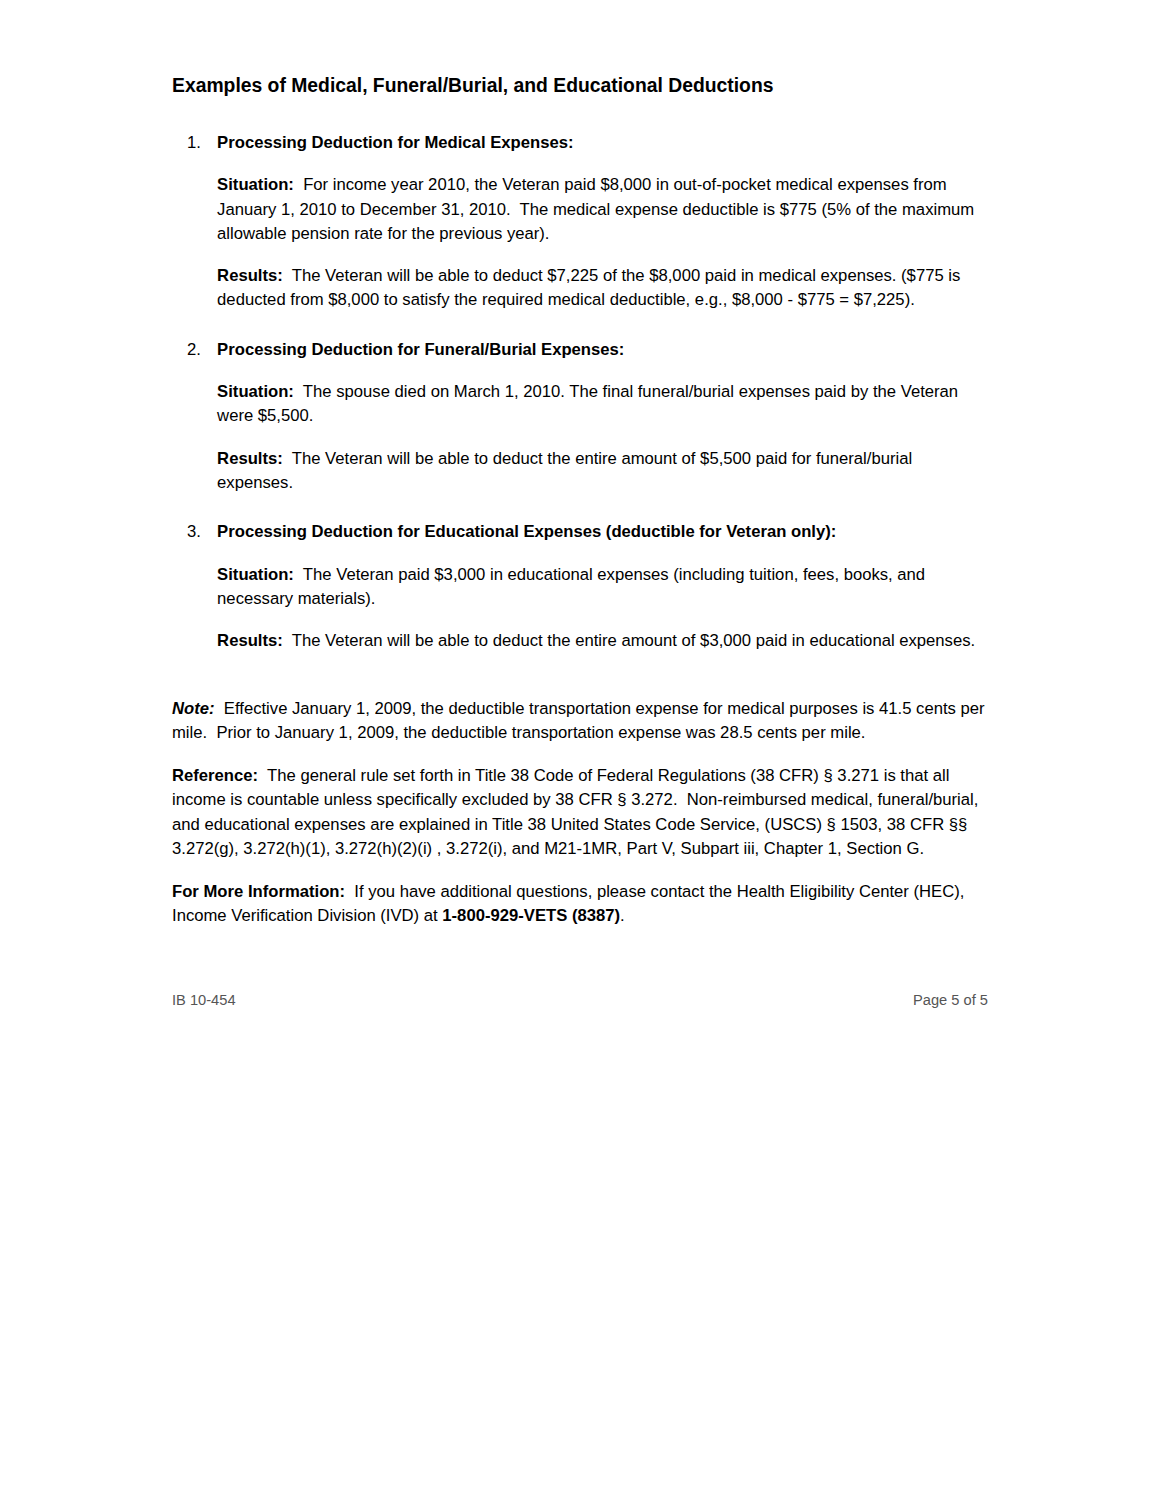Examples of Medical, Funeral/Burial, and Educational Deductions
Processing Deduction for Medical Expenses:
Situation: For income year 2010, the Veteran paid $8,000 in out-of-pocket medical expenses from January 1, 2010 to December 31, 2010. The medical expense deductible is $775 (5% of the maximum allowable pension rate for the previous year).
Results: The Veteran will be able to deduct $7,225 of the $8,000 paid in medical expenses. ($775 is deducted from $8,000 to satisfy the required medical deductible, e.g., $8,000 - $775 = $7,225).
Processing Deduction for Funeral/Burial Expenses:
Situation: The spouse died on March 1, 2010. The final funeral/burial expenses paid by the Veteran were $5,500.
Results: The Veteran will be able to deduct the entire amount of $5,500 paid for funeral/burial expenses.
Processing Deduction for Educational Expenses (deductible for Veteran only):
Situation: The Veteran paid $3,000 in educational expenses (including tuition, fees, books, and necessary materials).
Results: The Veteran will be able to deduct the entire amount of $3,000 paid in educational expenses.
Note: Effective January 1, 2009, the deductible transportation expense for medical purposes is 41.5 cents per mile. Prior to January 1, 2009, the deductible transportation expense was 28.5 cents per mile.
Reference: The general rule set forth in Title 38 Code of Federal Regulations (38 CFR) § 3.271 is that all income is countable unless specifically excluded by 38 CFR § 3.272. Non-reimbursed medical, funeral/burial, and educational expenses are explained in Title 38 United States Code Service, (USCS) § 1503, 38 CFR §§ 3.272(g), 3.272(h)(1), 3.272(h)(2)(i) , 3.272(i), and M21-1MR, Part V, Subpart iii, Chapter 1, Section G.
For More Information: If you have additional questions, please contact the Health Eligibility Center (HEC), Income Verification Division (IVD) at 1-800-929-VETS (8387).
IB 10-454 Page 5 of 5